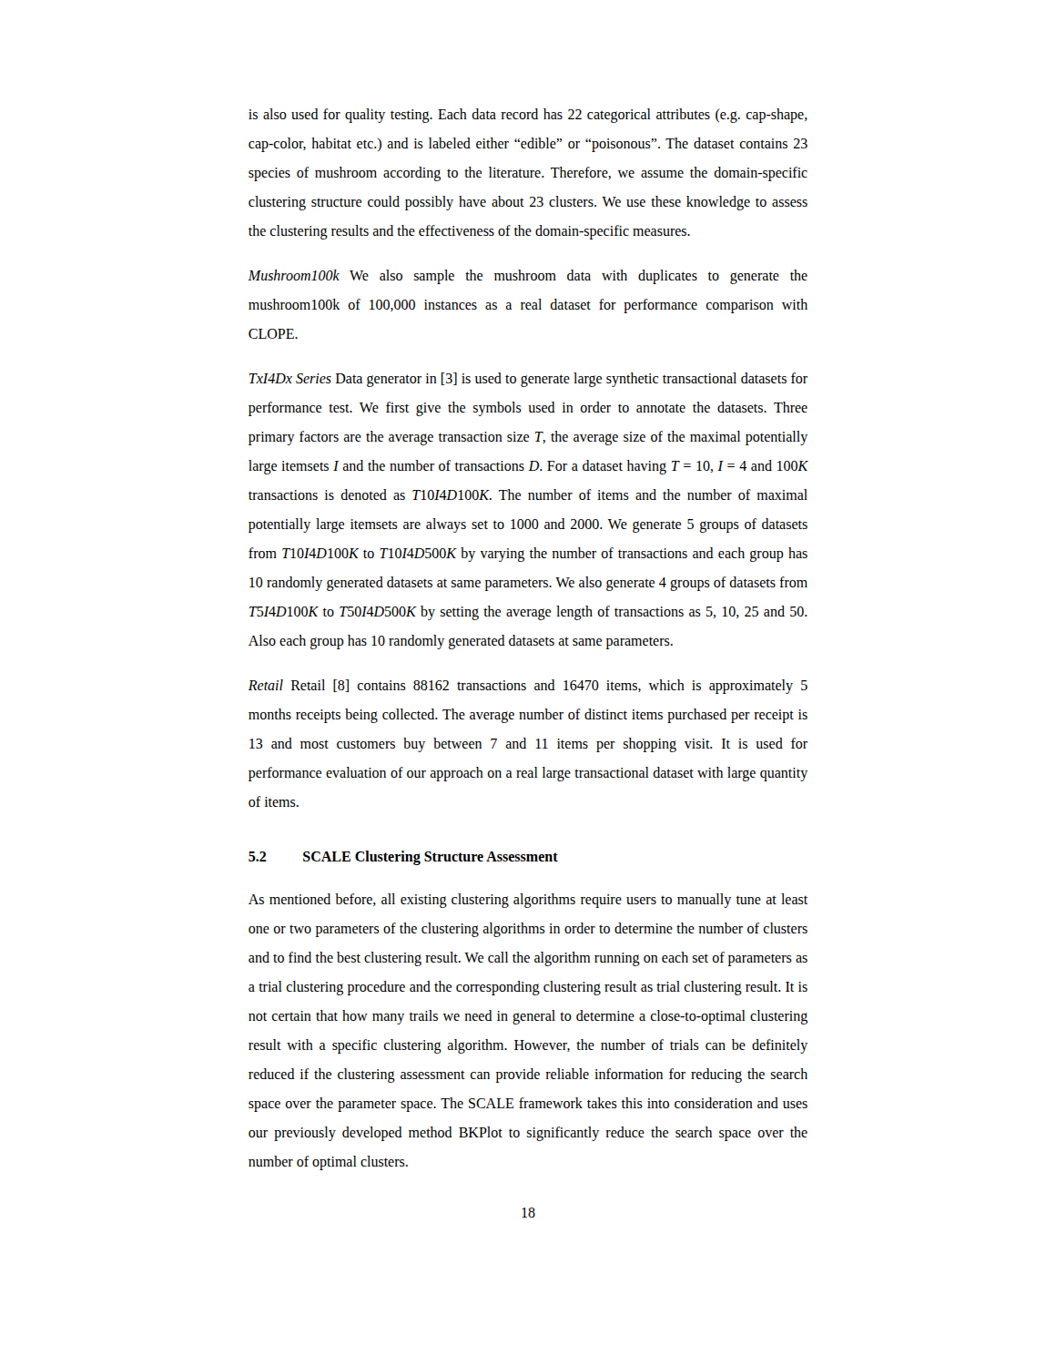is also used for quality testing. Each data record has 22 categorical attributes (e.g. cap-shape, cap-color, habitat etc.) and is labeled either “edible” or “poisonous”. The dataset contains 23 species of mushroom according to the literature. Therefore, we assume the domain-specific clustering structure could possibly have about 23 clusters. We use these knowledge to assess the clustering results and the effectiveness of the domain-specific measures.
Mushroom100k We also sample the mushroom data with duplicates to generate the mushroom100k of 100,000 instances as a real dataset for performance comparison with CLOPE.
TxI4Dx Series Data generator in [3] is used to generate large synthetic transactional datasets for performance test. We first give the symbols used in order to annotate the datasets. Three primary factors are the average transaction size T, the average size of the maximal potentially large itemsets I and the number of transactions D. For a dataset having T = 10, I = 4 and 100K transactions is denoted as T10I4D100K. The number of items and the number of maximal potentially large itemsets are always set to 1000 and 2000. We generate 5 groups of datasets from T10I4D100K to T10I4D500K by varying the number of transactions and each group has 10 randomly generated datasets at same parameters. We also generate 4 groups of datasets from T5I4D100K to T50I4D500K by setting the average length of transactions as 5, 10, 25 and 50. Also each group has 10 randomly generated datasets at same parameters.
Retail Retail [8] contains 88162 transactions and 16470 items, which is approximately 5 months receipts being collected. The average number of distinct items purchased per receipt is 13 and most customers buy between 7 and 11 items per shopping visit. It is used for performance evaluation of our approach on a real large transactional dataset with large quantity of items.
5.2 SCALE Clustering Structure Assessment
As mentioned before, all existing clustering algorithms require users to manually tune at least one or two parameters of the clustering algorithms in order to determine the number of clusters and to find the best clustering result. We call the algorithm running on each set of parameters as a trial clustering procedure and the corresponding clustering result as trial clustering result. It is not certain that how many trails we need in general to determine a close-to-optimal clustering result with a specific clustering algorithm. However, the number of trials can be definitely reduced if the clustering assessment can provide reliable information for reducing the search space over the parameter space. The SCALE framework takes this into consideration and uses our previously developed method BKPlot to significantly reduce the search space over the number of optimal clusters.
18